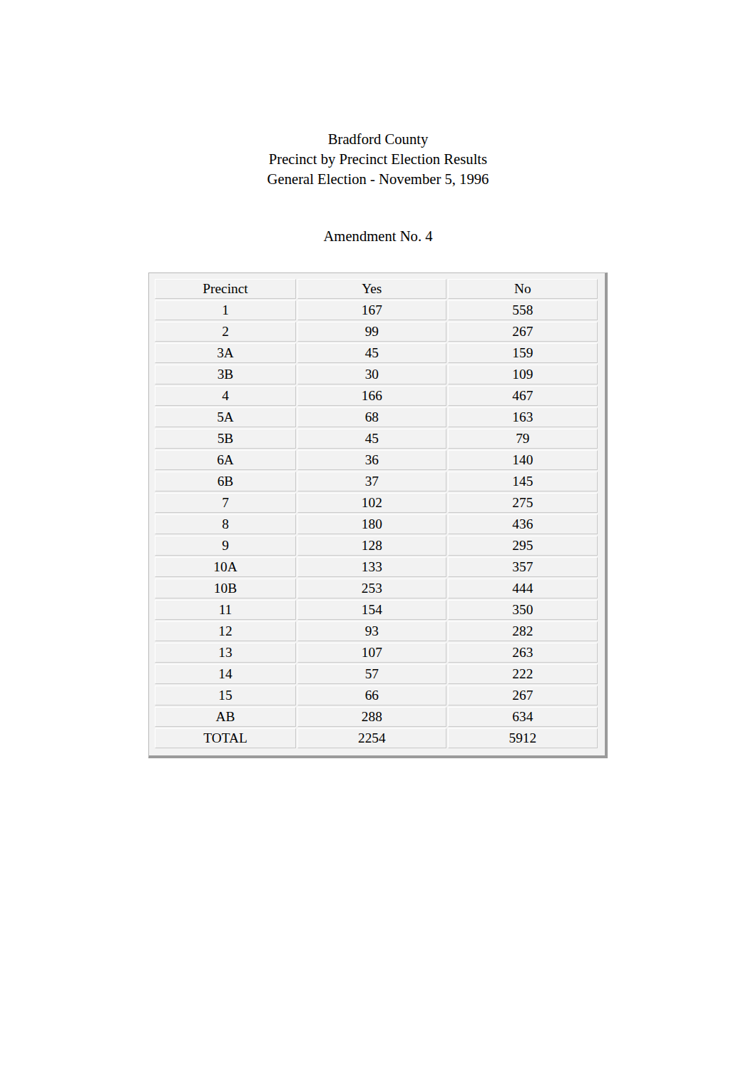Bradford County
Precinct by Precinct Election Results
General Election - November 5, 1996
Amendment No. 4
| Precinct | Yes | No |
| 1 | 167 | 558 |
| 2 | 99 | 267 |
| 3A | 45 | 159 |
| 3B | 30 | 109 |
| 4 | 166 | 467 |
| 5A | 68 | 163 |
| 5B | 45 | 79 |
| 6A | 36 | 140 |
| 6B | 37 | 145 |
| 7 | 102 | 275 |
| 8 | 180 | 436 |
| 9 | 128 | 295 |
| 10A | 133 | 357 |
| 10B | 253 | 444 |
| 11 | 154 | 350 |
| 12 | 93 | 282 |
| 13 | 107 | 263 |
| 14 | 57 | 222 |
| 15 | 66 | 267 |
| AB | 288 | 634 |
| TOTAL | 2254 | 5912 |